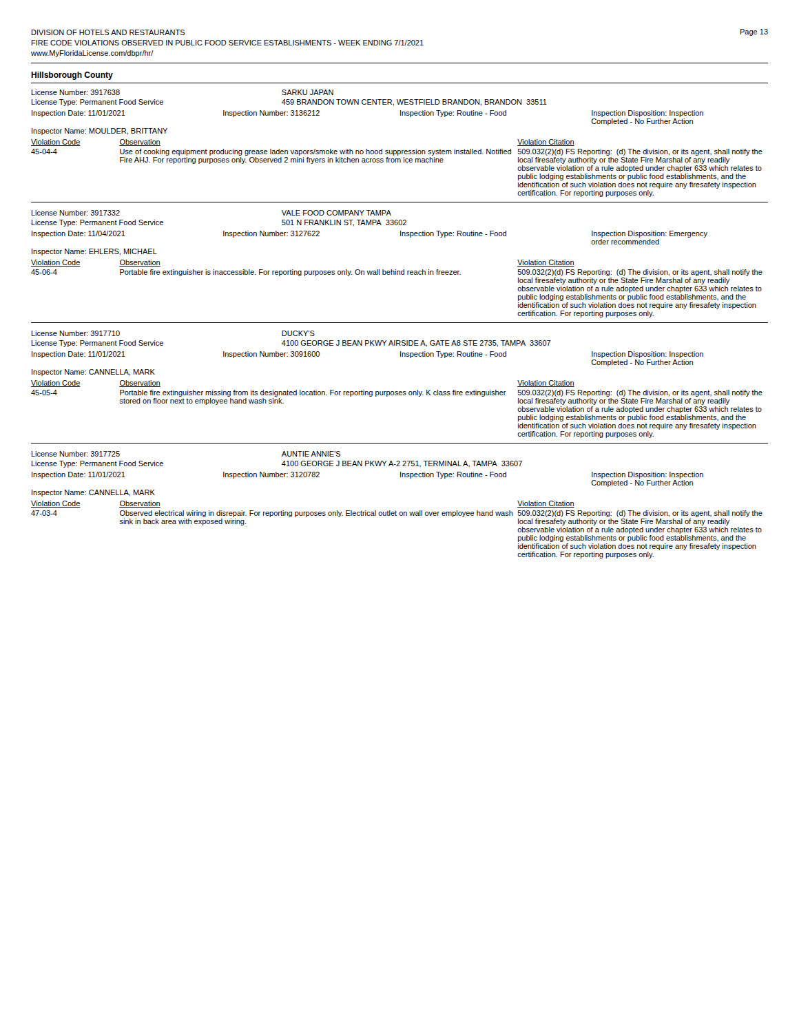DIVISION OF HOTELS AND RESTAURANTS
FIRE CODE VIOLATIONS OBSERVED IN PUBLIC FOOD SERVICE ESTABLISHMENTS - WEEK ENDING 7/1/2021
www.MyFloridaLicense.com/dbpr/hr/
Page 13
Hillsborough County
| License Number: 3917638 | SARKU JAPAN |
| License Type: Permanent Food Service | 459 BRANDON TOWN CENTER, WESTFIELD BRANDON, BRANDON 33511 |
| Inspection Date: 11/01/2021 | Inspection Number: 3136212 | Inspection Type: Routine - Food | Inspection Disposition: Inspection Completed - No Further Action |
| Inspector Name: MOULDER, BRITTANY | |
| Violation Code | Observation | Violation Citation |
| 45-04-4 | Use of cooking equipment producing grease laden vapors/smoke with no hood suppression system installed. Notified Fire AHJ. For reporting purposes only. Observed 2 mini fryers in kitchen across from ice machine | 509.032(2)(d) FS Reporting: (d) The division, or its agent, shall notify the local firesafety authority or the State Fire Marshal of any readily observable violation of a rule adopted under chapter 633 which relates to public lodging establishments or public food establishments, and the identification of such violation does not require any firesafety inspection certification. For reporting purposes only. |
| License Number: 3917332 | VALE FOOD COMPANY TAMPA |
| License Type: Permanent Food Service | 501 N FRANKLIN ST, TAMPA 33602 |
| Inspection Date: 11/04/2021 | Inspection Number: 3127622 | Inspection Type: Routine - Food | Inspection Disposition: Emergency order recommended |
| Inspector Name: EHLERS, MICHAEL | |
| Violation Code | Observation | Violation Citation |
| 45-06-4 | Portable fire extinguisher is inaccessible. For reporting purposes only. On wall behind reach in freezer. | 509.032(2)(d) FS Reporting: (d) The division, or its agent, shall notify the local firesafety authority or the State Fire Marshal of any readily observable violation of a rule adopted under chapter 633 which relates to public lodging establishments or public food establishments, and the identification of such violation does not require any firesafety inspection certification. For reporting purposes only. |
| License Number: 3917710 | DUCKY'S |
| License Type: Permanent Food Service | 4100 GEORGE J BEAN PKWY AIRSIDE A, GATE A8 STE 2735, TAMPA 33607 |
| Inspection Date: 11/01/2021 | Inspection Number: 3091600 | Inspection Type: Routine - Food | Inspection Disposition: Inspection Completed - No Further Action |
| Inspector Name: CANNELLA, MARK | |
| Violation Code | Observation | Violation Citation |
| 45-05-4 | Portable fire extinguisher missing from its designated location. For reporting purposes only. K class fire extinguisher stored on floor next to employee hand wash sink. | 509.032(2)(d) FS Reporting: (d) The division, or its agent, shall notify the local firesafety authority or the State Fire Marshal of any readily observable violation of a rule adopted under chapter 633 which relates to public lodging establishments or public food establishments, and the identification of such violation does not require any firesafety inspection certification. For reporting purposes only. |
| License Number: 3917725 | AUNTIE ANNIE'S |
| License Type: Permanent Food Service | 4100 GEORGE J BEAN PKWY A-2 2751, TERMINAL A, TAMPA 33607 |
| Inspection Date: 11/01/2021 | Inspection Number: 3120782 | Inspection Type: Routine - Food | Inspection Disposition: Inspection Completed - No Further Action |
| Inspector Name: CANNELLA, MARK | |
| Violation Code | Observation | Violation Citation |
| 47-03-4 | Observed electrical wiring in disrepair. For reporting purposes only. Electrical outlet on wall over employee hand wash sink in back area with exposed wiring. | 509.032(2)(d) FS Reporting: (d) The division, or its agent, shall notify the local firesafety authority or the State Fire Marshal of any readily observable violation of a rule adopted under chapter 633 which relates to public lodging establishments or public food establishments, and the identification of such violation does not require any firesafety inspection certification. For reporting purposes only. |